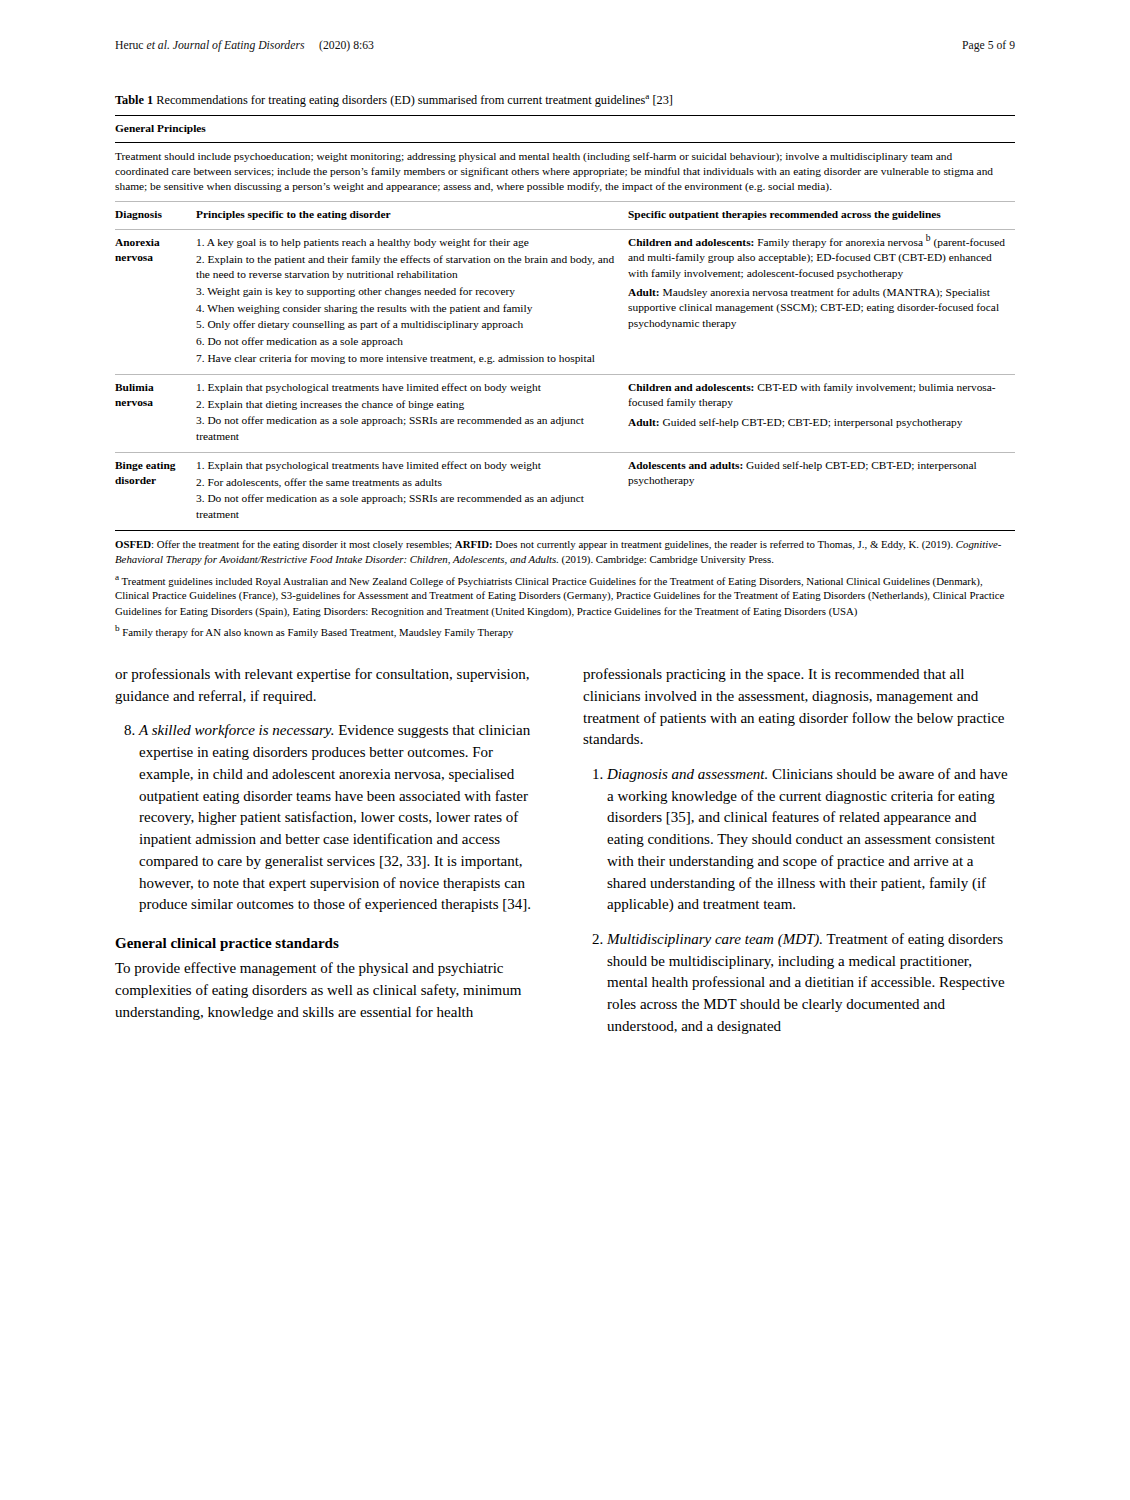Heruc et al. Journal of Eating Disorders (2020) 8:63 Page 5 of 9
Table 1 Recommendations for treating eating disorders (ED) summarised from current treatment guidelinesa [23]
| General Principles |
| --- |
| Treatment should include psychoeducation; weight monitoring; addressing physical and mental health (including self-harm or suicidal behaviour); involve a multidisciplinary team and coordinated care between services; include the person’s family members or significant others where appropriate; be mindful that individuals with an eating disorder are vulnerable to stigma and shame; be sensitive when discussing a person’s weight and appearance; assess and, where possible modify, the impact of the environment (e.g. social media). |
| Diagnosis | Principles specific to the eating disorder | Specific outpatient therapies recommended across the guidelines |
| Anorexia nervosa | 1. A key goal is to help patients reach a healthy body weight for their age 2. Explain to the patient and their family the effects of starvation on the brain and body, and the need to reverse starvation by nutritional rehabilitation 3. Weight gain is key to supporting other changes needed for recovery 4. When weighing consider sharing the results with the patient and family 5. Only offer dietary counselling as part of a multidisciplinary approach 6. Do not offer medication as a sole approach 7. Have clear criteria for moving to more intensive treatment, e.g. admission to hospital | Children and adolescents: Family therapy for anorexia nervosa b (parent-focused and multi-family group also acceptable); ED-focused CBT (CBT-ED) enhanced with family involvement; adolescent-focused psychotherapy Adult: Maudsley anorexia nervosa treatment for adults (MANTRA); Specialist supportive clinical management (SSCM); CBT-ED; eating disorder-focused focal psychodynamic therapy |
| Bulimia nervosa | 1. Explain that psychological treatments have limited effect on body weight 2. Explain that dieting increases the chance of binge eating 3. Do not offer medication as a sole approach; SSRIs are recommended as an adjunct treatment | Children and adolescents: CBT-ED with family involvement; bulimia nervosa-focused family therapy Adult: Guided self-help CBT-ED; CBT-ED; interpersonal psychotherapy |
| Binge eating disorder | 1. Explain that psychological treatments have limited effect on body weight 2. For adolescents, offer the same treatments as adults 3. Do not offer medication as a sole approach; SSRIs are recommended as an adjunct treatment | Adolescents and adults: Guided self-help CBT-ED; CBT-ED; interpersonal psychotherapy |
OSFED: Offer the treatment for the eating disorder it most closely resembles; ARFID: Does not currently appear in treatment guidelines, the reader is referred to Thomas, J., & Eddy, K. (2019). Cognitive-Behavioral Therapy for Avoidant/Restrictive Food Intake Disorder: Children, Adolescents, and Adults. (2019). Cambridge: Cambridge University Press.
a Treatment guidelines included Royal Australian and New Zealand College of Psychiatrists Clinical Practice Guidelines for the Treatment of Eating Disorders, National Clinical Guidelines (Denmark), Clinical Practice Guidelines (France), S3-guidelines for Assessment and Treatment of Eating Disorders (Germany), Practice Guidelines for the Treatment of Eating Disorders (Netherlands), Clinical Practice Guidelines for Eating Disorders (Spain), Eating Disorders: Recognition and Treatment (United Kingdom), Practice Guidelines for the Treatment of Eating Disorders (USA)
b Family therapy for AN also known as Family Based Treatment, Maudsley Family Therapy
or professionals with relevant expertise for consultation, supervision, guidance and referral, if required.
A skilled workforce is necessary. Evidence suggests that clinician expertise in eating disorders produces better outcomes. For example, in child and adolescent anorexia nervosa, specialised outpatient eating disorder teams have been associated with faster recovery, higher patient satisfaction, lower costs, lower rates of inpatient admission and better case identification and access compared to care by generalist services [32, 33]. It is important, however, to note that expert supervision of novice therapists can produce similar outcomes to those of experienced therapists [34].
General clinical practice standards
To provide effective management of the physical and psychiatric complexities of eating disorders as well as clinical safety, minimum understanding, knowledge and skills are essential for health professionals practicing in the space. It is recommended that all clinicians involved in the assessment, diagnosis, management and treatment of patients with an eating disorder follow the below practice standards.
Diagnosis and assessment. Clinicians should be aware of and have a working knowledge of the current diagnostic criteria for eating disorders [35], and clinical features of related appearance and eating conditions. They should conduct an assessment consistent with their understanding and scope of practice and arrive at a shared understanding of the illness with their patient, family (if applicable) and treatment team.
Multidisciplinary care team (MDT). Treatment of eating disorders should be multidisciplinary, including a medical practitioner, mental health professional and a dietitian if accessible. Respective roles across the MDT should be clearly documented and understood, and a designated